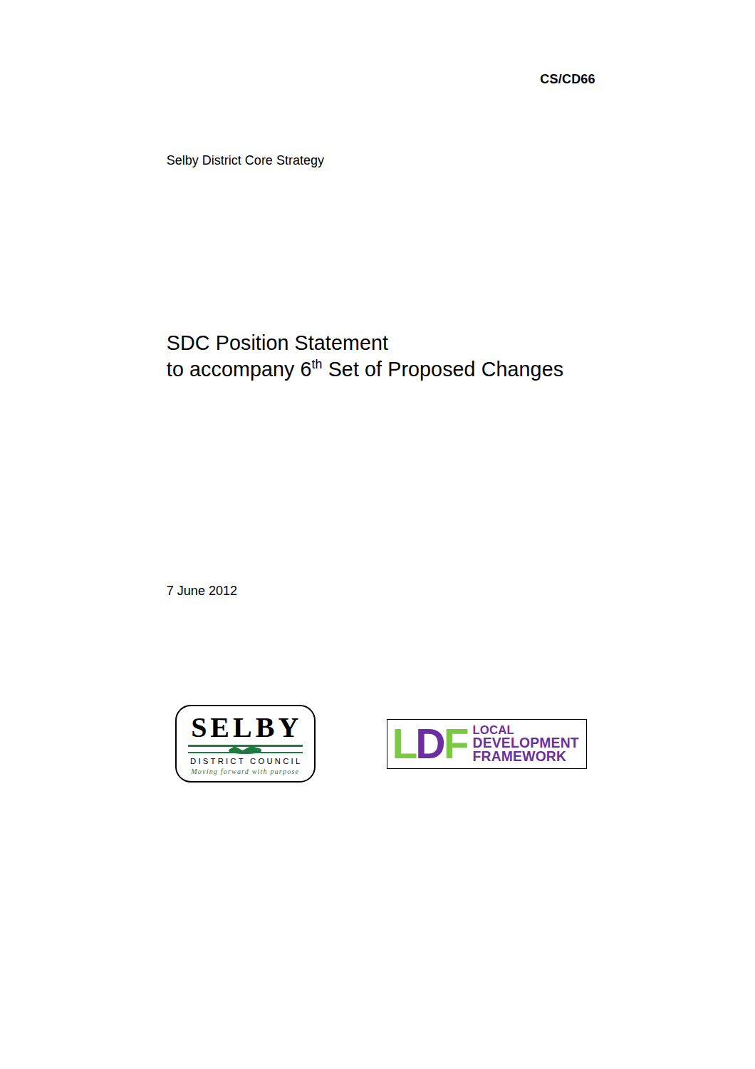CS/CD66
Selby District Core Strategy
SDC Position Statement
to accompany 6th Set of Proposed Changes
7 June 2012
SELBY
DISTRICT COUNCIL
Moving forward with purpose
LDF
LOCAL DEVELOPMENT
FRAMEWORK